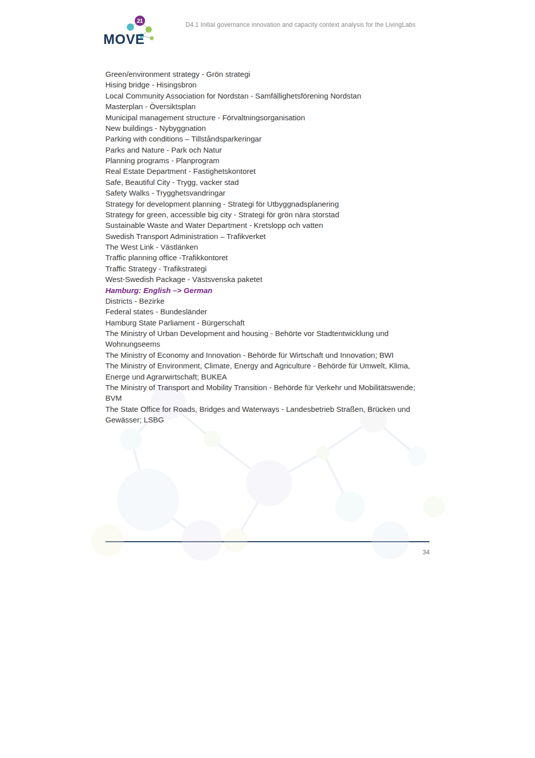21 MOVE
D4.1 Initial governance innovation and capacity context analysis for the LivingLabs
Green/environment strategy - Grön strategi
Hising bridge - Hisingsbron
Local Community Association for Nordstan - Samfällighetsförening Nordstan
Masterplan - Översiktsplan
Municipal management structure - Förvaltningsorganisation
New buildings - Nybyggnation
Parking with conditions – Tillståndsparkeringar
Parks and Nature - Park och Natur
Planning programs - Planprogram
Real Estate Department - Fastighetskontoret
Safe, Beautiful City - Trygg, vacker stad
Safety Walks - Trygghetsvandringar
Strategy for development planning - Strategi för Utbyggnadsplanering
Strategy for green, accessible big city - Strategi för grön nära storstad
Sustainable Waste and Water Department - Kretslopp och vatten
Swedish Transport Administration – Trafikverket
The West Link - Västlänken
Traffic planning office -Trafikkontoret
Traffic Strategy - Trafikstrategi
West-Swedish Package - Västsvenska paketet
Hamburg: English –> German
Districts - Bezirke
Federal states - Bundesländer
Hamburg State Parliament - Bürgerschaft
The Ministry of Urban Development and housing - Behörte vor Stadtentwicklung und Wohnungseems
The Ministry of Economy and Innovation - Behörde für Wirtschaft und Innovation; BWI
The Ministry of Environment, Climate, Energy and Agriculture - Behörde für Umwelt, Klima, Energe und Agrarwirtschaft; BUKEA
The Ministry of Transport and Mobility Transition - Behörde für Verkehr und Mobilitätswende; BVM
The State Office for Roads, Bridges and Waterways - Landesbetrieb Straßen, Brücken und Gewässer; LSBG
34